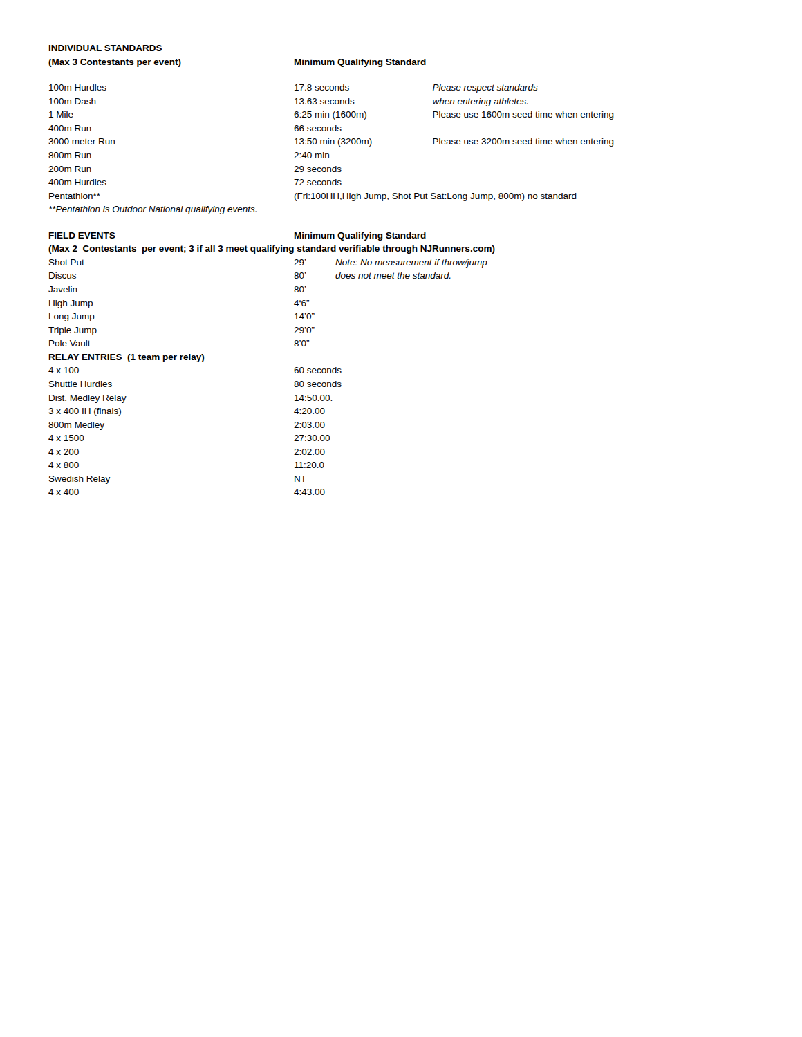INDIVIDUAL STANDARDS
| (Max 3 Contestants per event) | Minimum Qualifying Standard |
| 100m Hurdles | 17.8 seconds | Please respect standards |
| 100m Dash | 13.63 seconds | when entering athletes. |
| 1 Mile | 6:25 min (1600m) | Please use 1600m seed time when entering |
| 400m Run | 66 seconds | |
| 3000 meter Run | 13:50 min (3200m) | Please use 3200m seed time when entering |
| 800m Run | 2:40 min | |
| 200m Run | 29 seconds | |
| 400m Hurdles | 72 seconds | |
| Pentathlon** | (Fri:100HH,High Jump, Shot Put Sat:Long Jump, 800m) no standard |
**Pentathlon is Outdoor National qualifying events.
| FIELD EVENTS | Minimum Qualifying Standard |
| (Max 2 Contestants per event; 3 if all 3 meet qualifying standard verifiable through NJRunners.com) |
| Shot Put | 29’ | Note: No measurement if throw/jump |
| Discus | 80’ | does not meet the standard. |
| Javelin | 80’ | |
| High Jump | 4‘6” | |
| Long Jump | 14’0” | |
| Triple Jump | 29’0” | |
| Pole Vault | 8’0” | |
| RELAY ENTRIES (1 team per relay) |
| 4 x 100 | 60 seconds |
| Shuttle Hurdles | 80 seconds |
| Dist. Medley Relay | 14:50.00. |
| 3 x 400 IH (finals) | 4:20.00 |
| 800m Medley | 2:03.00 |
| 4 x 1500 | 27:30.00 |
| 4 x 200 | 2:02.00 |
| 4 x 800 | 11:20.0 |
| Swedish Relay | NT |
| 4 x 400 | 4:43.00 |